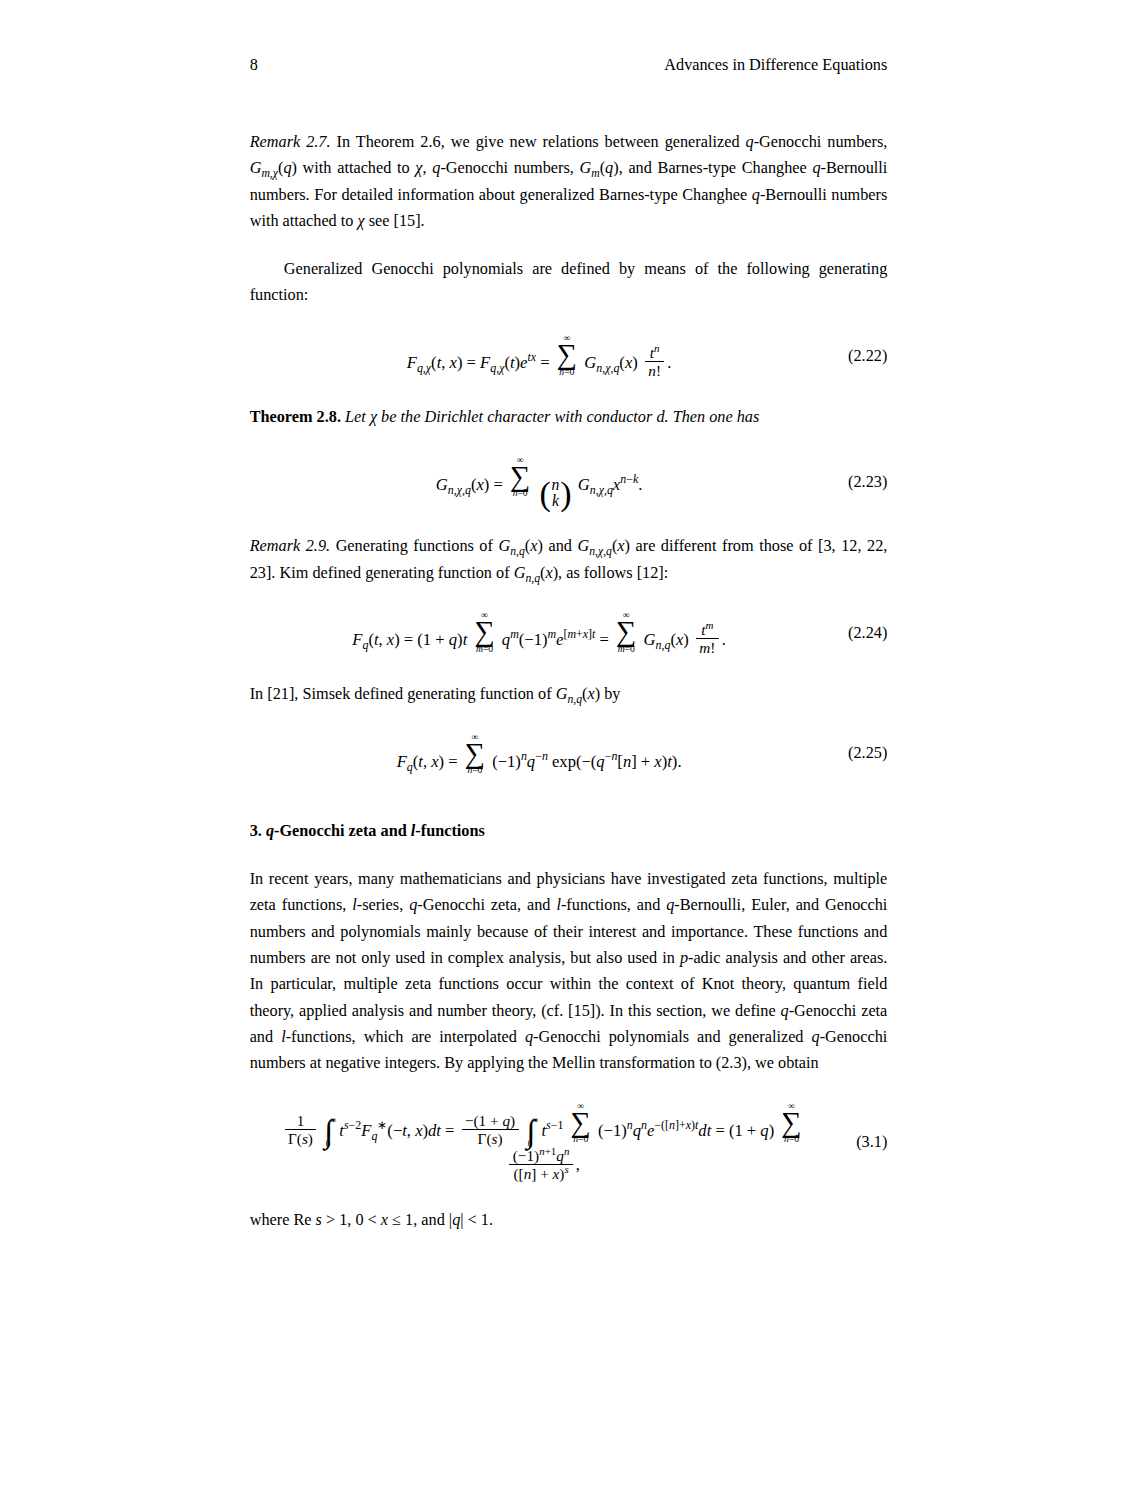8 Advances in Difference Equations
Remark 2.7. In Theorem 2.6, we give new relations between generalized q-Genocchi numbers, Gm,χ(q) with attached to χ, q-Genocchi numbers, Gm(q), and Barnes-type Changhee q-Bernoulli numbers. For detailed information about generalized Barnes-type Changhee q-Bernoulli numbers with attached to χ see [15].
Generalized Genocchi polynomials are defined by means of the following generating function:
Fq,χ(t, x) = Fq,χ(t)etx = ∞∑n=0 Gn,χ,q(x) tn n!.
(2.22)
Theorem 2.8. Let χ be the Dirichlet character with conductor d. Then one has
Gn,χ,q(x) = ∞∑n=0 (nk) Gn,χ,qxn−k.
(2.23)
Remark 2.9. Generating functions of Gn,q(x) and Gn,χ,q(x) are different from those of [3, 12, 22, 23]. Kim defined generating function of Gn,q(x), as follows [12]:
Fq(t, x) = (1 + q)t ∞∑m=0 qm(−1)me[m+x]t = ∞∑m=0 Gn,q(x) tm m!.
(2.24)
In [21], Simsek defined generating function of Gn,q(x) by
Fq(t, x) = ∞∑n=0 (−1)nq−n exp(−(q−n[n] + x)t).
(2.25)
3. q-Genocchi zeta and l-functions
In recent years, many mathematicians and physicians have investigated zeta functions, multiple zeta functions, l-series, q-Genocchi zeta, and l-functions, and q-Bernoulli, Euler, and Genocchi numbers and polynomials mainly because of their interest and importance. These functions and numbers are not only used in complex analysis, but also used in p-adic analysis and other areas. In particular, multiple zeta functions occur within the context of Knot theory, quantum field theory, applied analysis and number theory, (cf. [15]). In this section, we define q-Genocchi zeta and l-functions, which are interpolated q-Genocchi polynomials and generalized q-Genocchi numbers at negative integers. By applying the Mellin transformation to (2.3), we obtain
1 Γ(s) ∞∫0 ts−2Fq∗(−t, x)dt = −(1 + q) Γ(s) ∞∫0 ts−1 ∞∑n=0 (−1)nqne−([n]+x)tdt = (1 + q) ∞∑n=0 (−1)n+1qn([n] + x)s,
(3.1)
where Re s > 1, 0 < x ≤ 1, and |q| < 1.